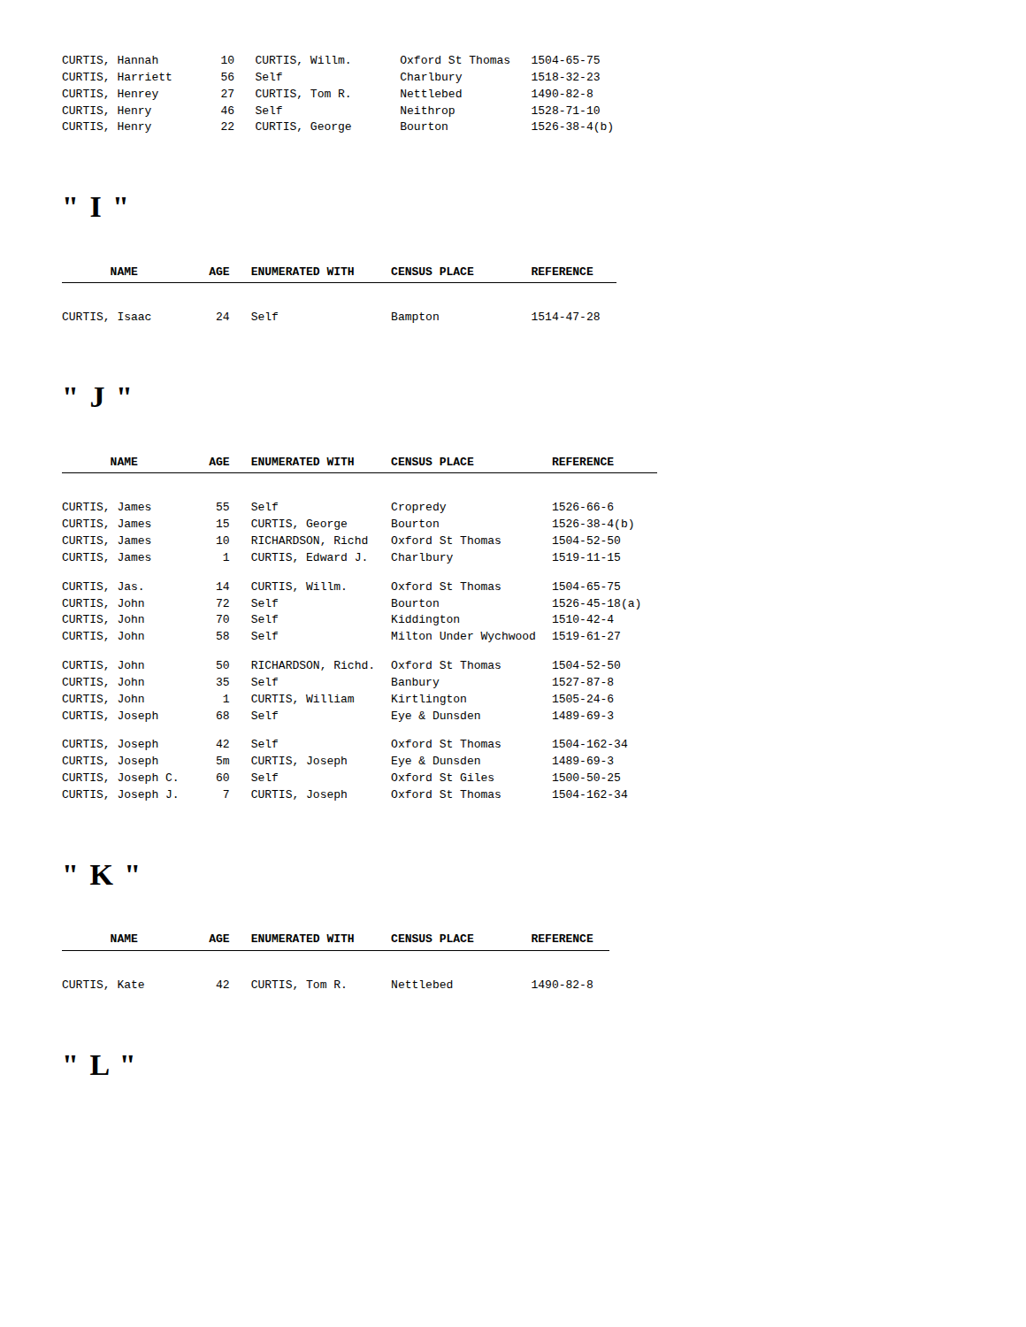CURTIS, Hannah         10   CURTIS, Willm.       Oxford St Thomas   1504-65-75
CURTIS, Harriett       56   Self                 Charlbury          1518-32-23
CURTIS, Henrey         27   CURTIS, Tom R.       Nettlebed          1490-82-8
CURTIS, Henry          46   Self                 Neithrop           1528-71-10
CURTIS, Henry          22   CURTIS, George       Bourton            1526-38-4(b)
" I "
| NAME | AGE | ENUMERATED WITH | CENSUS PLACE | REFERENCE |
| --- | --- | --- | --- | --- |
| CURTIS, Isaac | 24 | Self | Bampton | 1514-47-28 |
" J "
| NAME | AGE | ENUMERATED WITH | CENSUS PLACE | REFERENCE |
| --- | --- | --- | --- | --- |
| CURTIS, James | 55 | Self | Cropredy | 1526-66-6 |
| CURTIS, James | 15 | CURTIS, George | Bourton | 1526-38-4(b) |
| CURTIS, James | 10 | RICHARDSON, Richd | Oxford St Thomas | 1504-52-50 |
| CURTIS, James | 1 | CURTIS, Edward J. | Charlbury | 1519-11-15 |
| CURTIS, Jas. | 14 | CURTIS, Willm. | Oxford St Thomas | 1504-65-75 |
| CURTIS, John | 72 | Self | Bourton | 1526-45-18(a) |
| CURTIS, John | 70 | Self | Kiddington | 1510-42-4 |
| CURTIS, John | 58 | Self | Milton Under Wychwood | 1519-61-27 |
| CURTIS, John | 50 | RICHARDSON, Richd. | Oxford St Thomas | 1504-52-50 |
| CURTIS, John | 35 | Self | Banbury | 1527-87-8 |
| CURTIS, John | 1 | CURTIS, William | Kirtlington | 1505-24-6 |
| CURTIS, Joseph | 68 | Self | Eye & Dunsden | 1489-69-3 |
| CURTIS, Joseph | 42 | Self | Oxford St Thomas | 1504-162-34 |
| CURTIS, Joseph | 5m | CURTIS, Joseph | Eye & Dunsden | 1489-69-3 |
| CURTIS, Joseph C. | 60 | Self | Oxford St Giles | 1500-50-25 |
| CURTIS, Joseph J. | 7 | CURTIS, Joseph | Oxford St Thomas | 1504-162-34 |
" K "
| NAME | AGE | ENUMERATED WITH | CENSUS PLACE | REFERENCE |
| --- | --- | --- | --- | --- |
| CURTIS, Kate | 42 | CURTIS, Tom R. | Nettlebed | 1490-82-8 |
" L "